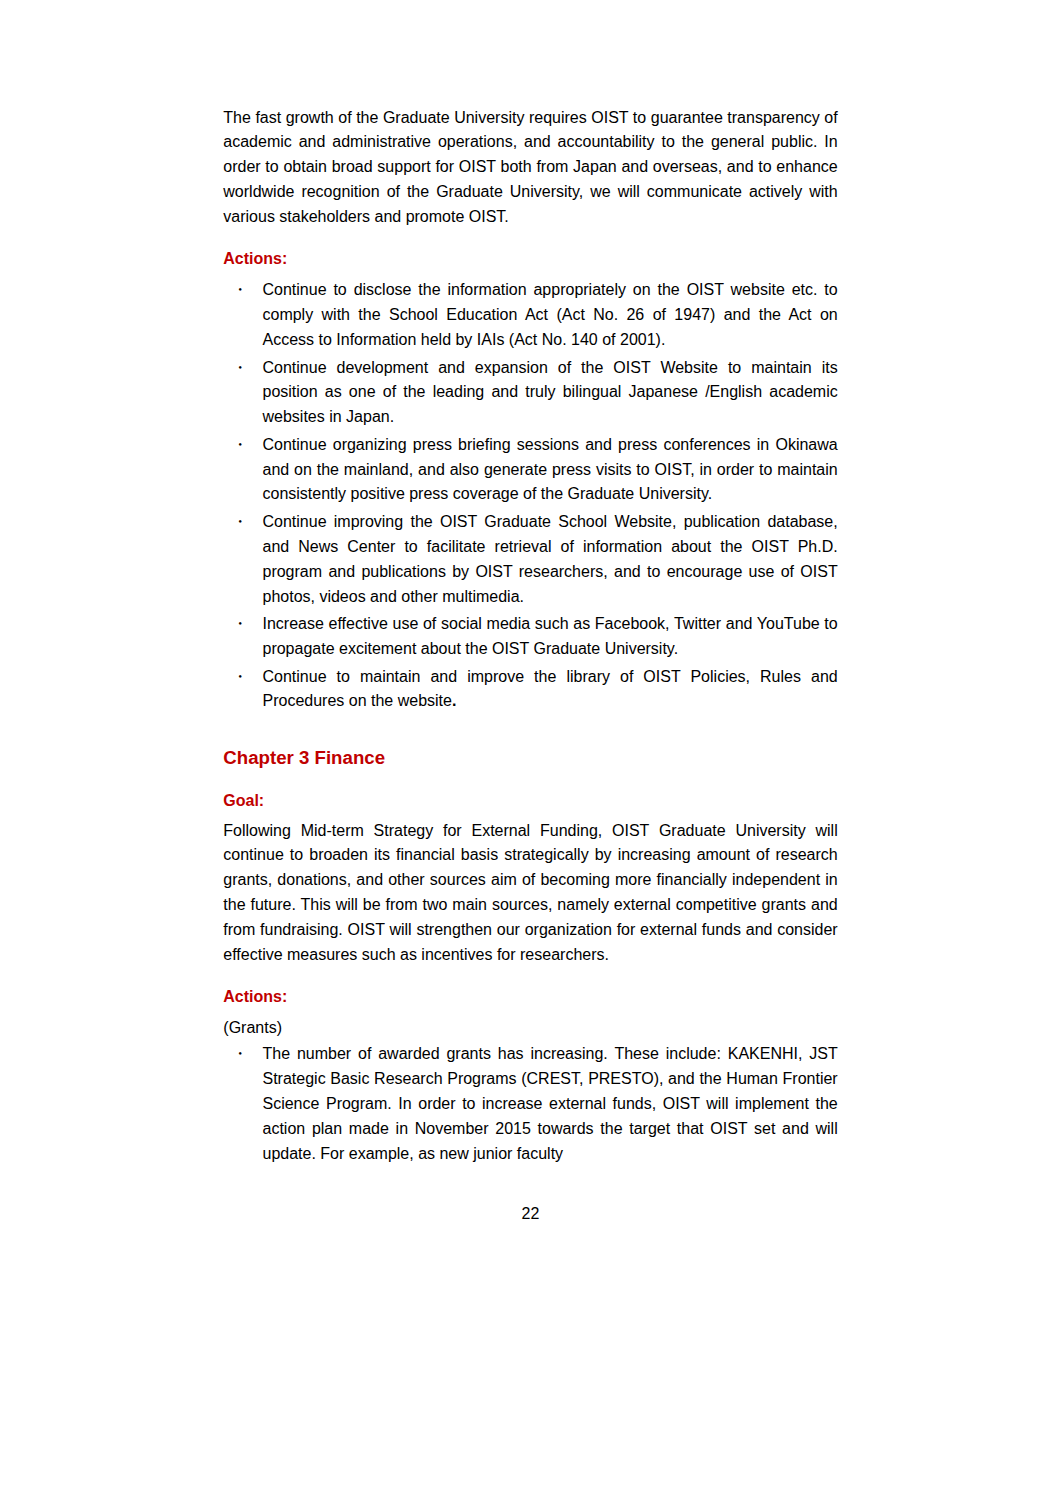The fast growth of the Graduate University requires OIST to guarantee transparency of academic and administrative operations, and accountability to the general public. In order to obtain broad support for OIST both from Japan and overseas, and to enhance worldwide recognition of the Graduate University, we will communicate actively with various stakeholders and promote OIST.
Actions:
Continue to disclose the information appropriately on the OIST website etc. to comply with the School Education Act (Act No. 26 of 1947) and the Act on Access to Information held by IAIs (Act No. 140 of 2001).
Continue development and expansion of the OIST Website to maintain its position as one of the leading and truly bilingual Japanese /English academic websites in Japan.
Continue organizing press briefing sessions and press conferences in Okinawa and on the mainland, and also generate press visits to OIST, in order to maintain consistently positive press coverage of the Graduate University.
Continue improving the OIST Graduate School Website, publication database, and News Center to facilitate retrieval of information about the OIST Ph.D. program and publications by OIST researchers, and to encourage use of OIST photos, videos and other multimedia.
Increase effective use of social media such as Facebook, Twitter and YouTube to propagate excitement about the OIST Graduate University.
Continue to maintain and improve the library of OIST Policies, Rules and Procedures on the website.
Chapter 3 Finance
Goal:
Following Mid-term Strategy for External Funding, OIST Graduate University will continue to broaden its financial basis strategically by increasing amount of research grants, donations, and other sources aim of becoming more financially independent in the future. This will be from two main sources, namely external competitive grants and from fundraising. OIST will strengthen our organization for external funds and consider effective measures such as incentives for researchers.
Actions:
(Grants)
The number of awarded grants has increasing. These include: KAKENHI, JST Strategic Basic Research Programs (CREST, PRESTO), and the Human Frontier Science Program. In order to increase external funds, OIST will implement the action plan made in November 2015 towards the target that OIST set and will update. For example, as new junior faculty
22